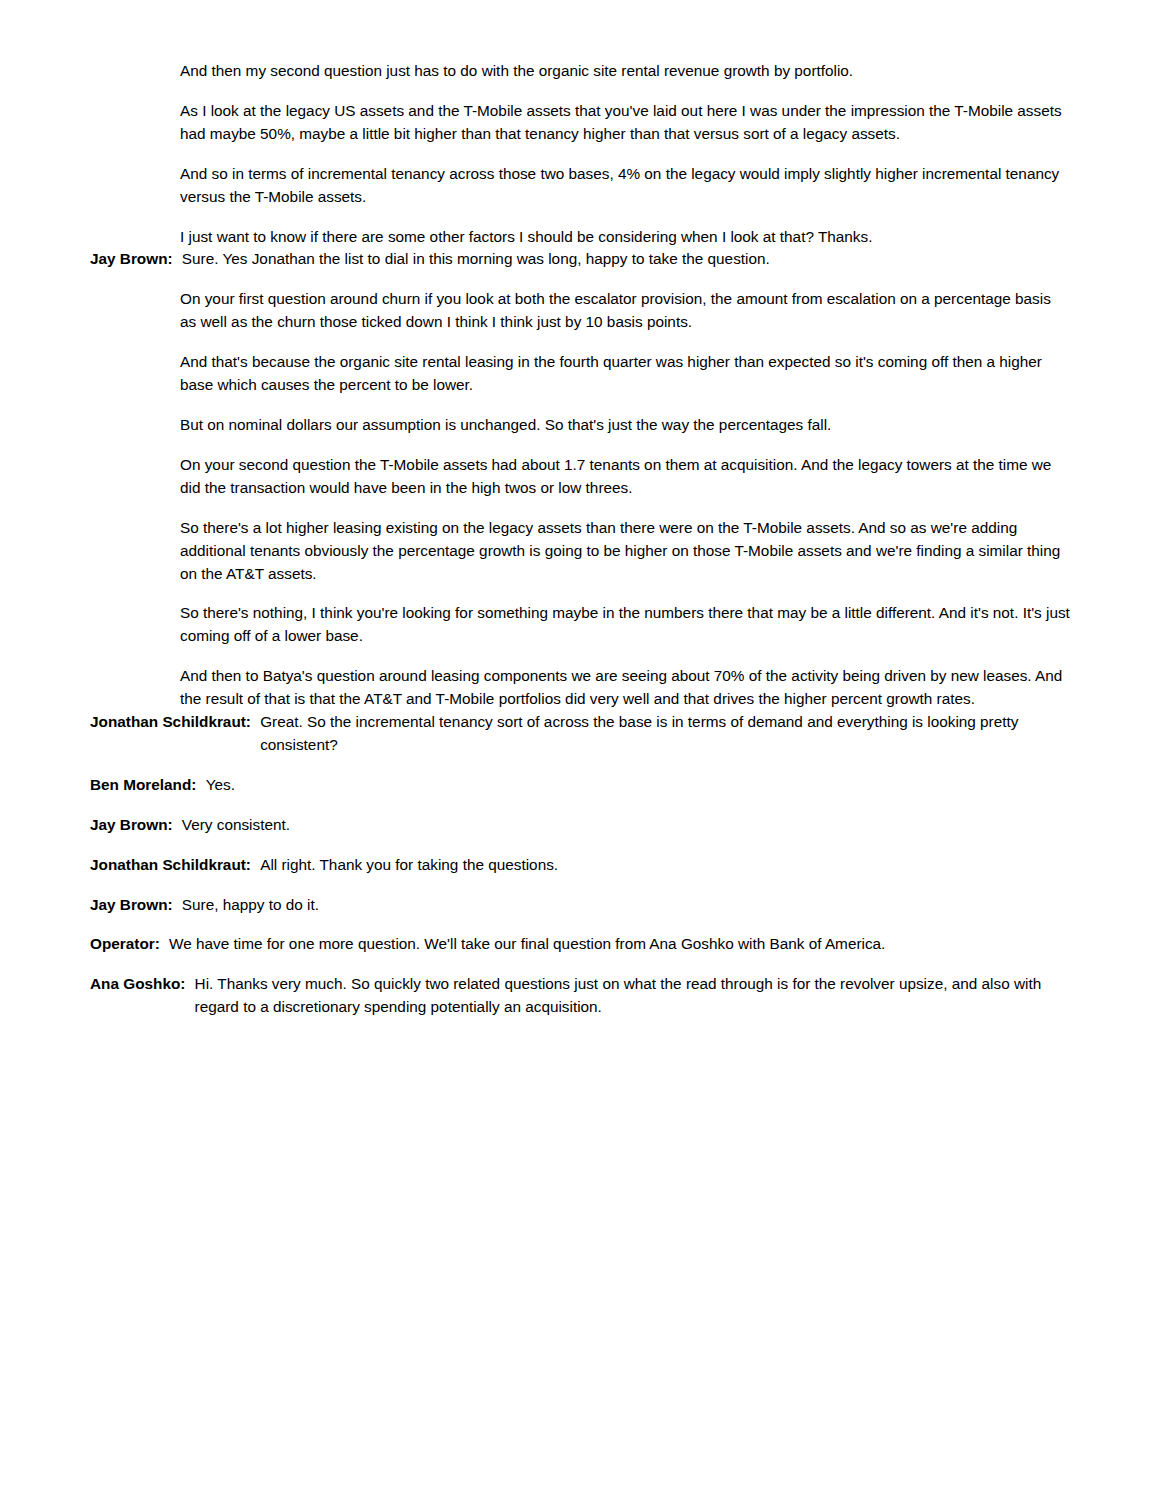And then my second question just has to do with the organic site rental revenue growth by portfolio.
As I look at the legacy US assets and the T-Mobile assets that you've laid out here I was under the impression the T-Mobile assets had maybe 50%, maybe a little bit higher than that tenancy higher than that versus sort of a legacy assets.
And so in terms of incremental tenancy across those two bases, 4% on the legacy would imply slightly higher incremental tenancy versus the T-Mobile assets.
I just want to know if there are some other factors I should be considering when I look at that? Thanks.
Jay Brown:
Sure. Yes Jonathan the list to dial in this morning was long, happy to take the question.
On your first question around churn if you look at both the escalator provision, the amount from escalation on a percentage basis as well as the churn those ticked down I think I think just by 10 basis points.
And that's because the organic site rental leasing in the fourth quarter was higher than expected so it's coming off then a higher base which causes the percent to be lower.
But on nominal dollars our assumption is unchanged. So that's just the way the percentages fall.
On your second question the T-Mobile assets had about 1.7 tenants on them at acquisition. And the legacy towers at the time we did the transaction would have been in the high twos or low threes.
So there's a lot higher leasing existing on the legacy assets than there were on the T-Mobile assets. And so as we're adding additional tenants obviously the percentage growth is going to be higher on those T-Mobile assets and we're finding a similar thing on the AT&T assets.
So there's nothing, I think you're looking for something maybe in the numbers there that may be a little different. And it's not. It's just coming off of a lower base.
And then to Batya's question around leasing components we are seeing about 70% of the activity being driven by new leases. And the result of that is that the AT&T and T-Mobile portfolios did very well and that drives the higher percent growth rates.
Jonathan Schildkraut:
Great. So the incremental tenancy sort of across the base is in terms of demand and everything is looking pretty consistent?
Ben Moreland:
Yes.
Jay Brown:
Very consistent.
Jonathan Schildkraut:
All right. Thank you for taking the questions.
Jay Brown:
Sure, happy to do it.
Operator:
We have time for one more question. We'll take our final question from Ana Goshko with Bank of America.
Ana Goshko:
Hi. Thanks very much. So quickly two related questions just on what the read through is for the revolver upsize, and also with regard to a discretionary spending potentially an acquisition.